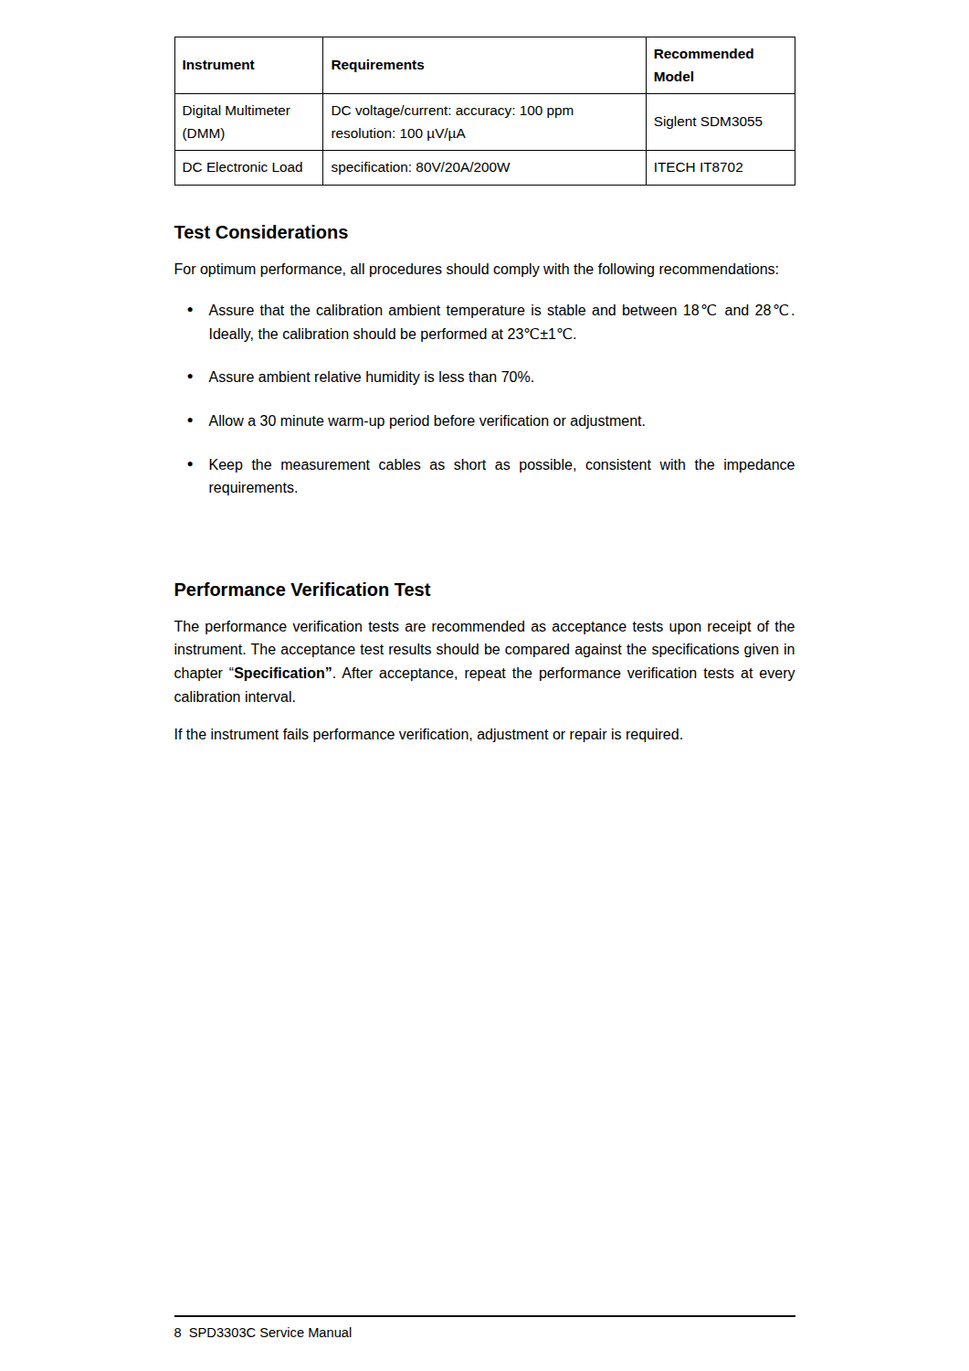| Instrument | Requirements | Recommended Model |
| --- | --- | --- |
| Digital Multimeter (DMM) | DC voltage/current: accuracy: 100 ppm resolution: 100 µV/µA | Siglent SDM3055 |
| DC Electronic Load | specification: 80V/20A/200W | ITECH IT8702 |
Test Considerations
For optimum performance, all procedures should comply with the following recommendations:
Assure that the calibration ambient temperature is stable and between 18℃ and 28℃. Ideally, the calibration should be performed at 23℃±1℃.
Assure ambient relative humidity is less than 70%.
Allow a 30 minute warm-up period before verification or adjustment.
Keep the measurement cables as short as possible, consistent with the impedance requirements.
Performance Verification Test
The performance verification tests are recommended as acceptance tests upon receipt of the instrument. The acceptance test results should be compared against the specifications given in chapter “Specification”. After acceptance, repeat the performance verification tests at every calibration interval.
If the instrument fails performance verification, adjustment or repair is required.
8 SPD3303C Service Manual